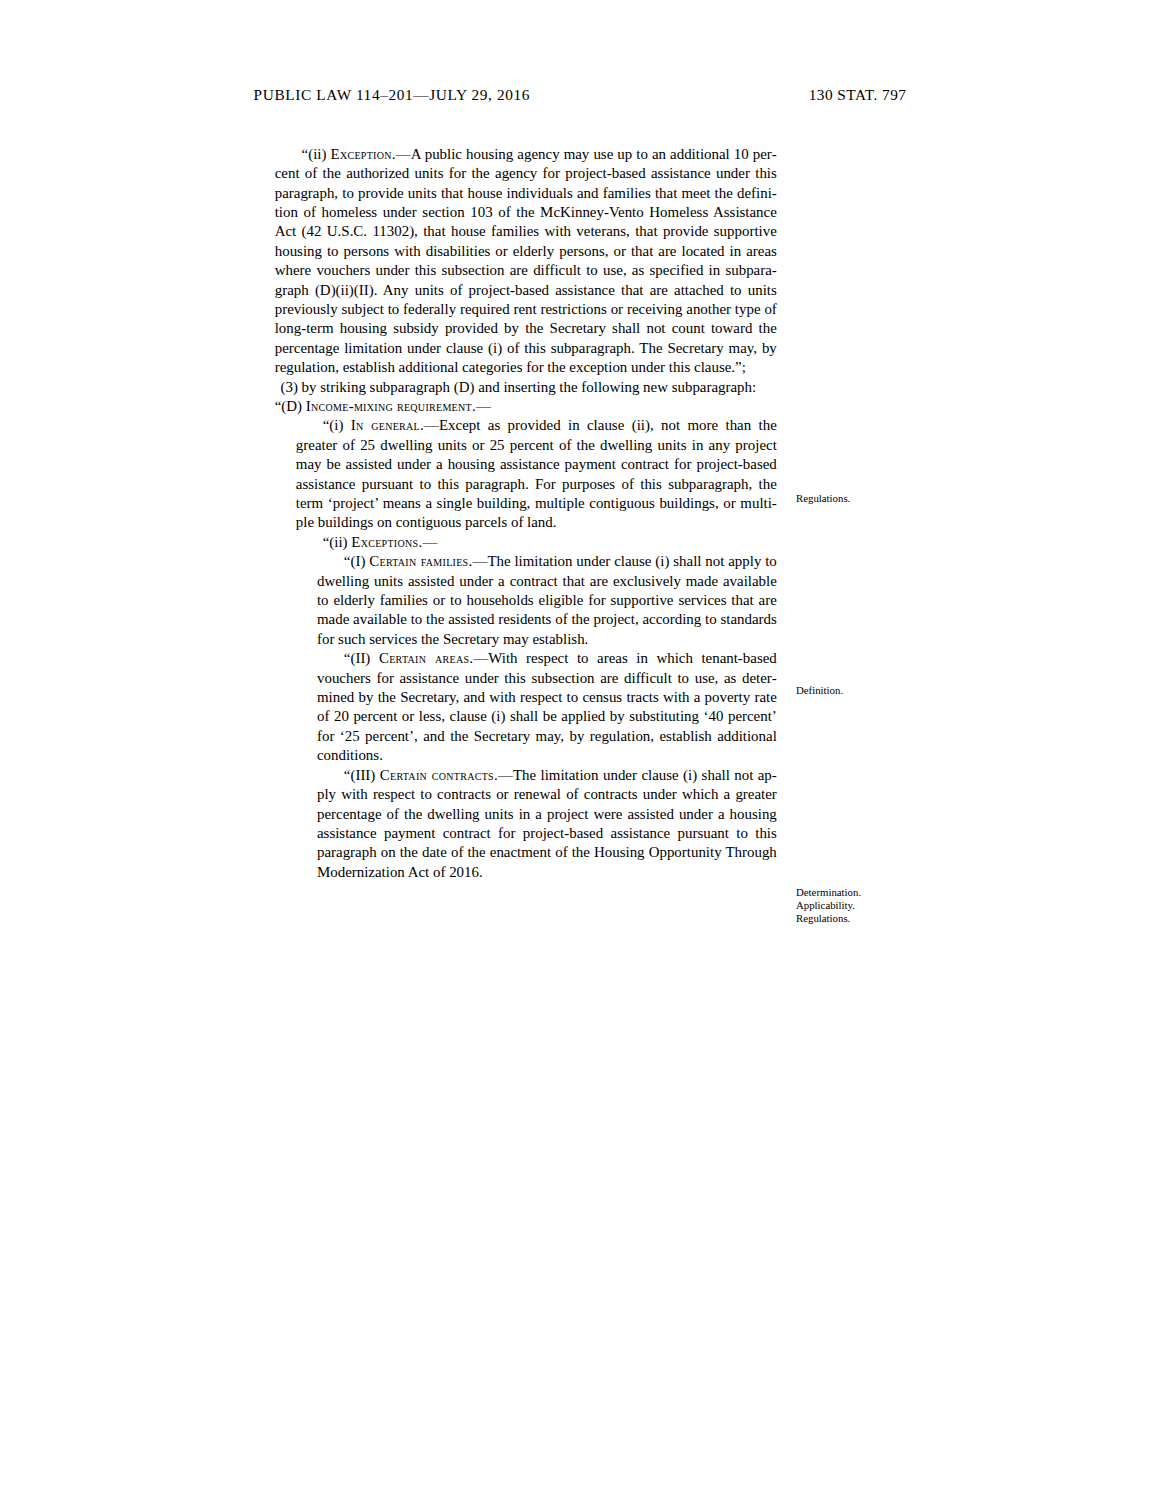PUBLIC LAW 114–201—JULY 29, 2016 130 STAT. 797
Regulations.
Definition.
Determination.
Applicability.
Regulations.
“(ii) Exception.—A public housing agency may use up to an additional 10 percent of the authorized units for the agency for project-based assistance under this paragraph, to provide units that house individuals and families that meet the definition of homeless under section 103 of the McKinney-Vento Homeless Assistance Act (42 U.S.C. 11302), that house families with veterans, that provide supportive housing to persons with disabilities or elderly persons, or that are located in areas where vouchers under this subsection are difficult to use, as specified in subparagraph (D)(ii)(II). Any units of project-based assistance that are attached to units previously subject to federally required rent restrictions or receiving another type of long-term housing subsidy provided by the Secretary shall not count toward the percentage limitation under clause (i) of this subparagraph. The Secretary may, by regulation, establish additional categories for the exception under this clause.”;
(3) by striking subparagraph (D) and inserting the following new subparagraph:
“(D) Income-mixing requirement.—
“(i) In general.—Except as provided in clause (ii), not more than the greater of 25 dwelling units or 25 percent of the dwelling units in any project may be assisted under a housing assistance payment contract for project-based assistance pursuant to this paragraph. For purposes of this subparagraph, the term ‘project’ means a single building, multiple contiguous buildings, or multiple buildings on contiguous parcels of land.
“(ii) Exceptions.—
“(I) Certain families.—The limitation under clause (i) shall not apply to dwelling units assisted under a contract that are exclusively made available to elderly families or to households eligible for supportive services that are made available to the assisted residents of the project, according to standards for such services the Secretary may establish.
“(II) Certain areas.—With respect to areas in which tenant-based vouchers for assistance under this subsection are difficult to use, as determined by the Secretary, and with respect to census tracts with a poverty rate of 20 percent or less, clause (i) shall be applied by substituting ‘40 percent’ for ‘25 percent’, and the Secretary may, by regulation, establish additional conditions.
“(III) Certain contracts.—The limitation under clause (i) shall not apply with respect to contracts or renewal of contracts under which a greater percentage of the dwelling units in a project were assisted under a housing assistance payment contract for project-based assistance pursuant to this paragraph on the date of the enactment of the Housing Opportunity Through Modernization Act of 2016.